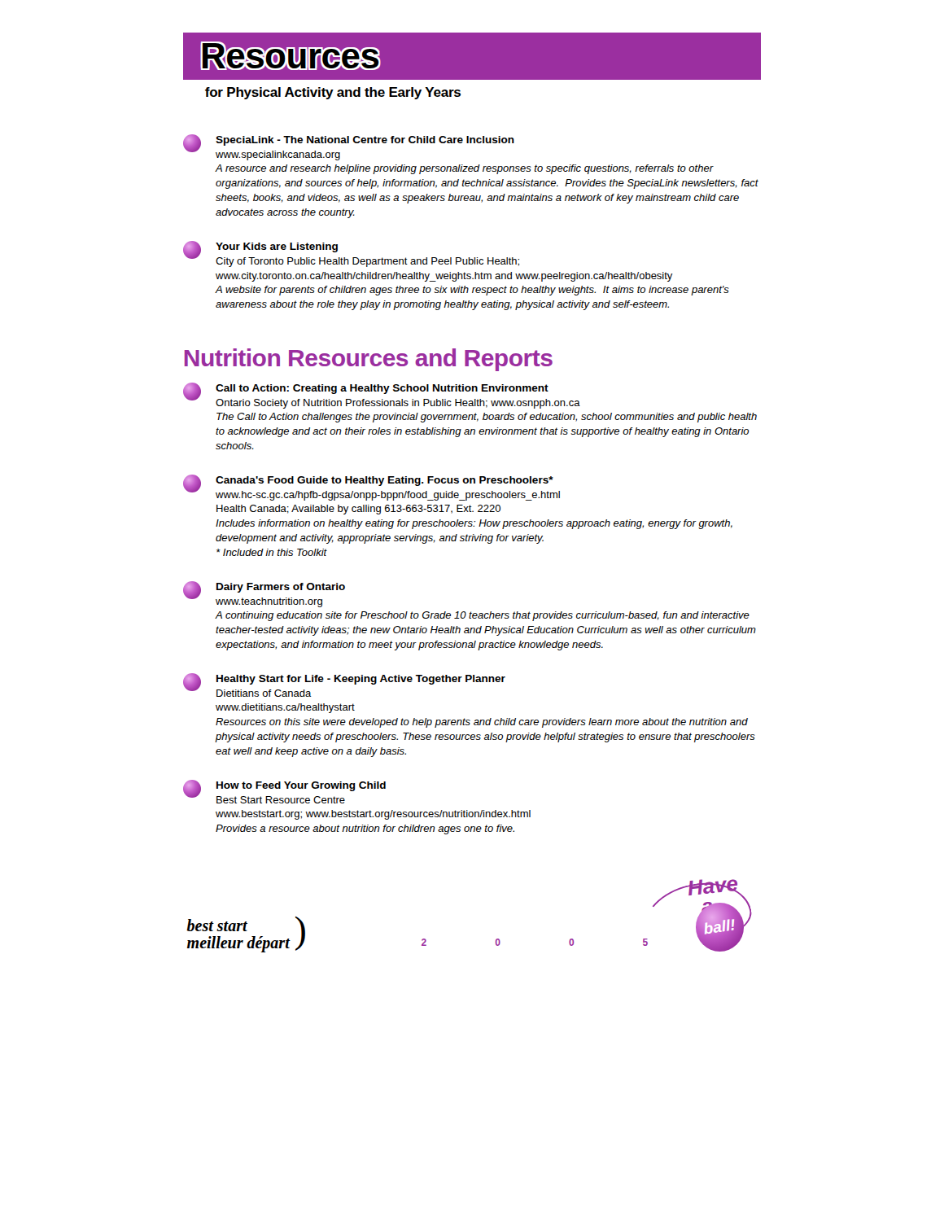Resources
for Physical Activity and the Early Years
SpeciaLink - The National Centre for Child Care Inclusion
www.specialinkcanada.org
A resource and research helpline providing personalized responses to specific questions, referrals to other organizations, and sources of help, information, and technical assistance. Provides the SpeciaLink newsletters, fact sheets, books, and videos, as well as a speakers bureau, and maintains a network of key mainstream child care advocates across the country.
Your Kids are Listening
City of Toronto Public Health Department and Peel Public Health;
www.city.toronto.on.ca/health/children/healthy_weights.htm and www.peelregion.ca/health/obesity
A website for parents of children ages three to six with respect to healthy weights. It aims to increase parent's awareness about the role they play in promoting healthy eating, physical activity and self-esteem.
Nutrition Resources and Reports
Call to Action: Creating a Healthy School Nutrition Environment
Ontario Society of Nutrition Professionals in Public Health; www.osnpph.on.ca
The Call to Action challenges the provincial government, boards of education, school communities and public health to acknowledge and act on their roles in establishing an environment that is supportive of healthy eating in Ontario schools.
Canada's Food Guide to Healthy Eating. Focus on Preschoolers*
www.hc-sc.gc.ca/hpfb-dgpsa/onpp-bppn/food_guide_preschoolers_e.html
Health Canada; Available by calling 613-663-5317, Ext. 2220
Includes information on healthy eating for preschoolers: How preschoolers approach eating, energy for growth, development and activity, appropriate servings, and striving for variety.
* Included in this Toolkit
Dairy Farmers of Ontario
www.teachnutrition.org
A continuing education site for Preschool to Grade 10 teachers that provides curriculum-based, fun and interactive teacher-tested activity ideas; the new Ontario Health and Physical Education Curriculum as well as other curriculum expectations, and information to meet your professional practice knowledge needs.
Healthy Start for Life - Keeping Active Together Planner
Dietitians of Canada
www.dietitians.ca/healthystart
Resources on this site were developed to help parents and child care providers learn more about the nutrition and physical activity needs of preschoolers. These resources also provide helpful strategies to ensure that preschoolers eat well and keep active on a daily basis.
How to Feed Your Growing Child
Best Start Resource Centre
www.beststart.org; www.beststart.org/resources/nutrition/index.html
Provides a resource about nutrition for children ages one to five.
best start
meilleur départ )
2 0 0 5
Have
a